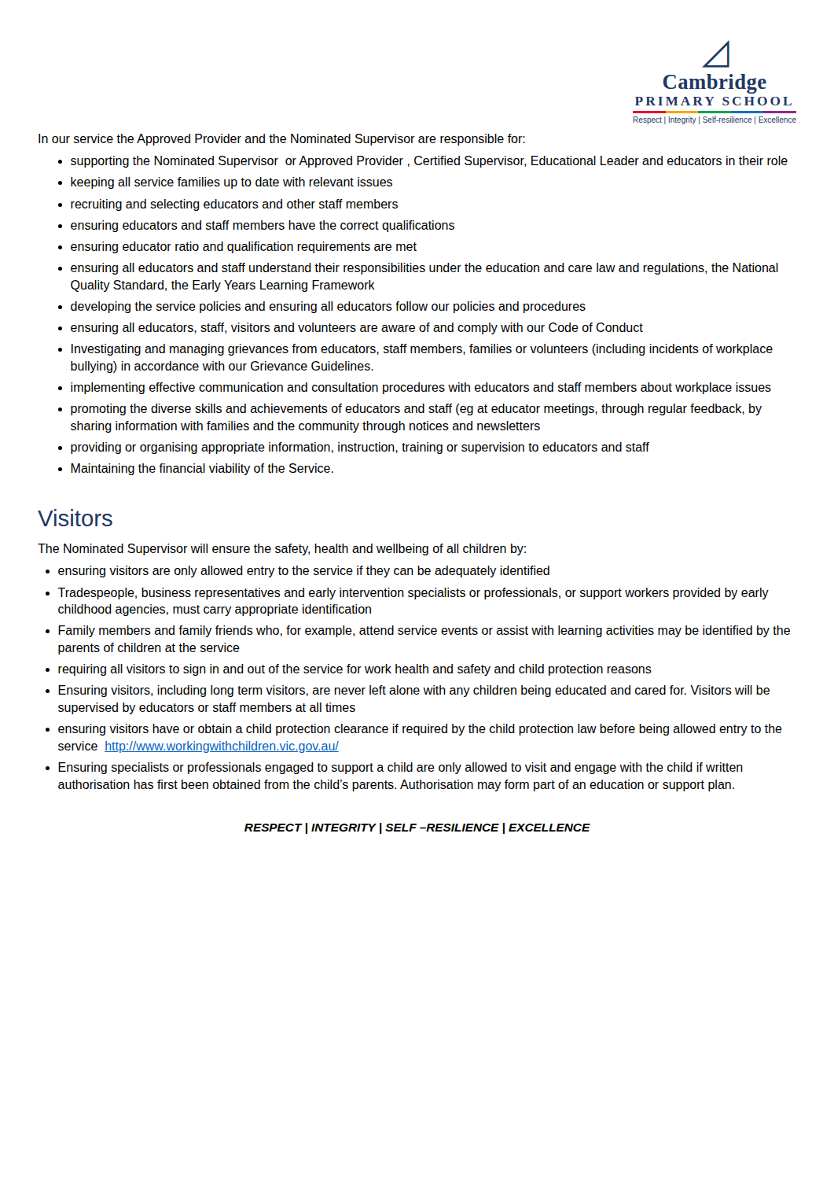◿ Cambridge PRIMARY SCHOOL
Respect | Integrity | Self-resilience | Excellence
In our service the Approved Provider and the Nominated Supervisor are responsible for:
supporting the Nominated Supervisor or Approved Provider , Certified Supervisor, Educational Leader and educators in their role
keeping all service families up to date with relevant issues
recruiting and selecting educators and other staff members
ensuring educators and staff members have the correct qualifications
ensuring educator ratio and qualification requirements are met
ensuring all educators and staff understand their responsibilities under the education and care law and regulations, the National Quality Standard, the Early Years Learning Framework
developing the service policies and ensuring all educators follow our policies and procedures
ensuring all educators, staff, visitors and volunteers are aware of and comply with our Code of Conduct
Investigating and managing grievances from educators, staff members, families or volunteers (including incidents of workplace bullying) in accordance with our Grievance Guidelines.
implementing effective communication and consultation procedures with educators and staff members about workplace issues
promoting the diverse skills and achievements of educators and staff (eg at educator meetings, through regular feedback, by sharing information with families and the community through notices and newsletters
providing or organising appropriate information, instruction, training or supervision to educators and staff
Maintaining the financial viability of the Service.
Visitors
The Nominated Supervisor will ensure the safety, health and wellbeing of all children by:
ensuring visitors are only allowed entry to the service if they can be adequately identified
Tradespeople, business representatives and early intervention specialists or professionals, or support workers provided by early childhood agencies, must carry appropriate identification
Family members and family friends who, for example, attend service events or assist with learning activities may be identified by the parents of children at the service
requiring all visitors to sign in and out of the service for work health and safety and child protection reasons
Ensuring visitors, including long term visitors, are never left alone with any children being educated and cared for. Visitors will be supervised by educators or staff members at all times
ensuring visitors have or obtain a child protection clearance if required by the child protection law before being allowed entry to the service http://www.workingwithchildren.vic.gov.au/
Ensuring specialists or professionals engaged to support a child are only allowed to visit and engage with the child if written authorisation has first been obtained from the child’s parents. Authorisation may form part of an education or support plan.
RESPECT | INTEGRITY | SELF –RESILIENCE | EXCELLENCE